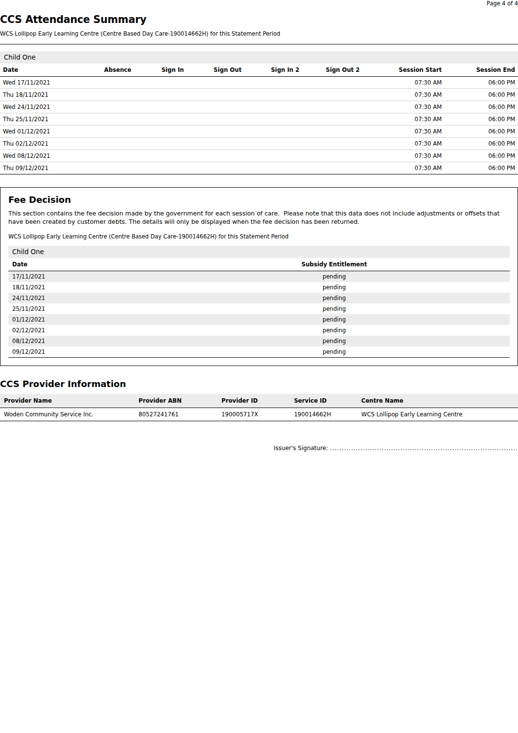Page 4 of 4
CCS Attendance Summary
WCS Lollipop Early Learning Centre (Centre Based Day Care-190014662H) for this Statement Period
Child One
| Date | Absence | Sign In | Sign Out | Sign In 2 | Sign Out 2 | Session Start | Session End |
| --- | --- | --- | --- | --- | --- | --- | --- |
| Wed 17/11/2021 | | | | | | 07:30 AM | 06:00 PM |
| Thu 18/11/2021 | | | | | | 07:30 AM | 06:00 PM |
| Wed 24/11/2021 | | | | | | 07:30 AM | 06:00 PM |
| Thu 25/11/2021 | | | | | | 07:30 AM | 06:00 PM |
| Wed 01/12/2021 | | | | | | 07:30 AM | 06:00 PM |
| Thu 02/12/2021 | | | | | | 07:30 AM | 06:00 PM |
| Wed 08/12/2021 | | | | | | 07:30 AM | 06:00 PM |
| Thu 09/12/2021 | | | | | | 07:30 AM | 06:00 PM |
Fee Decision
This section contains the fee decision made by the government for each session of care. Please note that this data does not include adjustments or offsets that have been created by customer debts. The details will only be displayed when the fee decision has been returned.
WCS Lollipop Early Learning Centre (Centre Based Day Care-190014662H) for this Statement Period
Child One
| Date | Subsidy Entitlement |
| --- | --- |
| 17/11/2021 | pending |
| 18/11/2021 | pending |
| 24/11/2021 | pending |
| 25/11/2021 | pending |
| 01/12/2021 | pending |
| 02/12/2021 | pending |
| 08/12/2021 | pending |
| 09/12/2021 | pending |
CCS Provider Information
| Provider Name | Provider ABN | Provider ID | Service ID | Centre Name |
| --- | --- | --- | --- | --- |
| Woden Community Service Inc. | 80527241761 | 190005717X | 190014662H | WCS Lollipop Early Learning Centre |
Issuer's Signature: ................................................................................